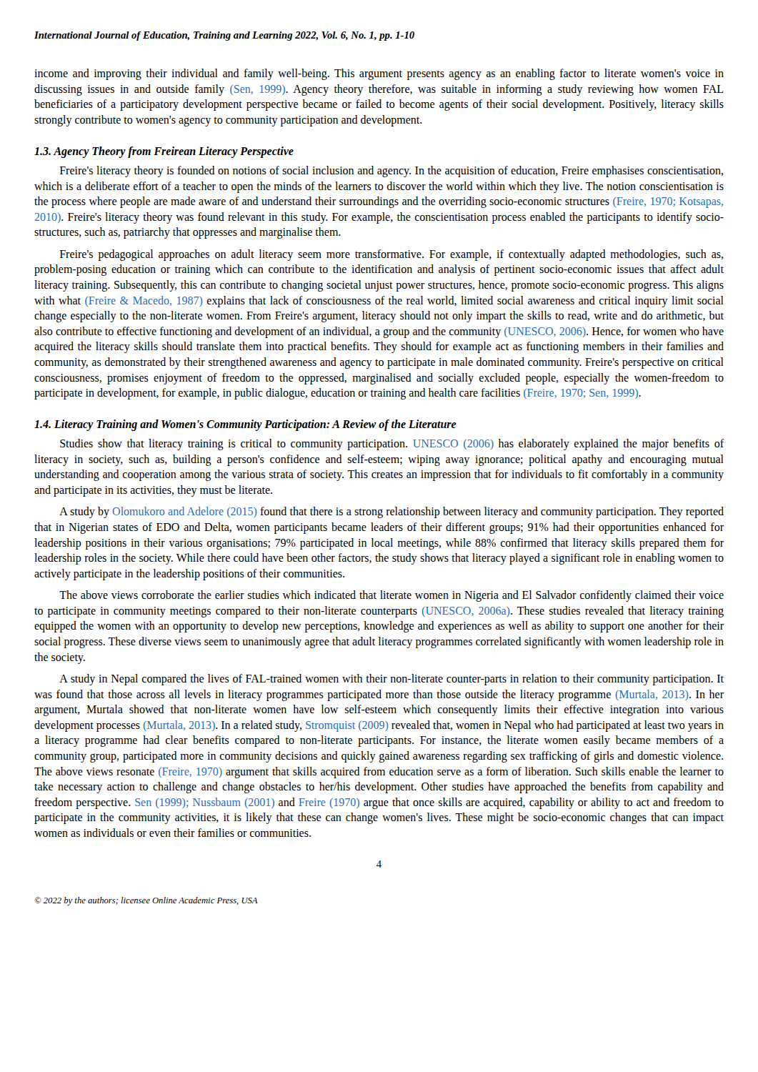International Journal of Education, Training and Learning 2022, Vol. 6, No. 1, pp. 1-10
income and improving their individual and family well-being. This argument presents agency as an enabling factor to literate women's voice in discussing issues in and outside family (Sen, 1999). Agency theory therefore, was suitable in informing a study reviewing how women FAL beneficiaries of a participatory development perspective became or failed to become agents of their social development. Positively, literacy skills strongly contribute to women's agency to community participation and development.
1.3. Agency Theory from Freirean Literacy Perspective
Freire's literacy theory is founded on notions of social inclusion and agency. In the acquisition of education, Freire emphasises conscientisation, which is a deliberate effort of a teacher to open the minds of the learners to discover the world within which they live. The notion conscientisation is the process where people are made aware of and understand their surroundings and the overriding socio-economic structures (Freire, 1970; Kotsapas, 2010). Freire's literacy theory was found relevant in this study. For example, the conscientisation process enabled the participants to identify socio- structures, such as, patriarchy that oppresses and marginalise them.
Freire's pedagogical approaches on adult literacy seem more transformative. For example, if contextually adapted methodologies, such as, problem-posing education or training which can contribute to the identification and analysis of pertinent socio-economic issues that affect adult literacy training. Subsequently, this can contribute to changing societal unjust power structures, hence, promote socio-economic progress. This aligns with what (Freire & Macedo, 1987) explains that lack of consciousness of the real world, limited social awareness and critical inquiry limit social change especially to the non-literate women. From Freire's argument, literacy should not only impart the skills to read, write and do arithmetic, but also contribute to effective functioning and development of an individual, a group and the community (UNESCO, 2006). Hence, for women who have acquired the literacy skills should translate them into practical benefits. They should for example act as functioning members in their families and community, as demonstrated by their strengthened awareness and agency to participate in male dominated community. Freire's perspective on critical consciousness, promises enjoyment of freedom to the oppressed, marginalised and socially excluded people, especially the women-freedom to participate in development, for example, in public dialogue, education or training and health care facilities (Freire, 1970; Sen, 1999).
1.4. Literacy Training and Women's Community Participation: A Review of the Literature
Studies show that literacy training is critical to community participation. UNESCO (2006) has elaborately explained the major benefits of literacy in society, such as, building a person's confidence and self-esteem; wiping away ignorance; political apathy and encouraging mutual understanding and cooperation among the various strata of society. This creates an impression that for individuals to fit comfortably in a community and participate in its activities, they must be literate.
A study by Olomukoro and Adelore (2015) found that there is a strong relationship between literacy and community participation. They reported that in Nigerian states of EDO and Delta, women participants became leaders of their different groups; 91% had their opportunities enhanced for leadership positions in their various organisations; 79% participated in local meetings, while 88% confirmed that literacy skills prepared them for leadership roles in the society. While there could have been other factors, the study shows that literacy played a significant role in enabling women to actively participate in the leadership positions of their communities.
The above views corroborate the earlier studies which indicated that literate women in Nigeria and El Salvador confidently claimed their voice to participate in community meetings compared to their non-literate counterparts (UNESCO, 2006a). These studies revealed that literacy training equipped the women with an opportunity to develop new perceptions, knowledge and experiences as well as ability to support one another for their social progress. These diverse views seem to unanimously agree that adult literacy programmes correlated significantly with women leadership role in the society.
A study in Nepal compared the lives of FAL-trained women with their non-literate counter-parts in relation to their community participation. It was found that those across all levels in literacy programmes participated more than those outside the literacy programme (Murtala, 2013). In her argument, Murtala showed that non-literate women have low self-esteem which consequently limits their effective integration into various development processes (Murtala, 2013). In a related study, Stromquist (2009) revealed that, women in Nepal who had participated at least two years in a literacy programme had clear benefits compared to non-literate participants. For instance, the literate women easily became members of a community group, participated more in community decisions and quickly gained awareness regarding sex trafficking of girls and domestic violence. The above views resonate (Freire, 1970) argument that skills acquired from education serve as a form of liberation. Such skills enable the learner to take necessary action to challenge and change obstacles to her/his development. Other studies have approached the benefits from capability and freedom perspective. Sen (1999); Nussbaum (2001) and Freire (1970) argue that once skills are acquired, capability or ability to act and freedom to participate in the community activities, it is likely that these can change women's lives. These might be socio-economic changes that can impact women as individuals or even their families or communities.
4
© 2022 by the authors; licensee Online Academic Press, USA